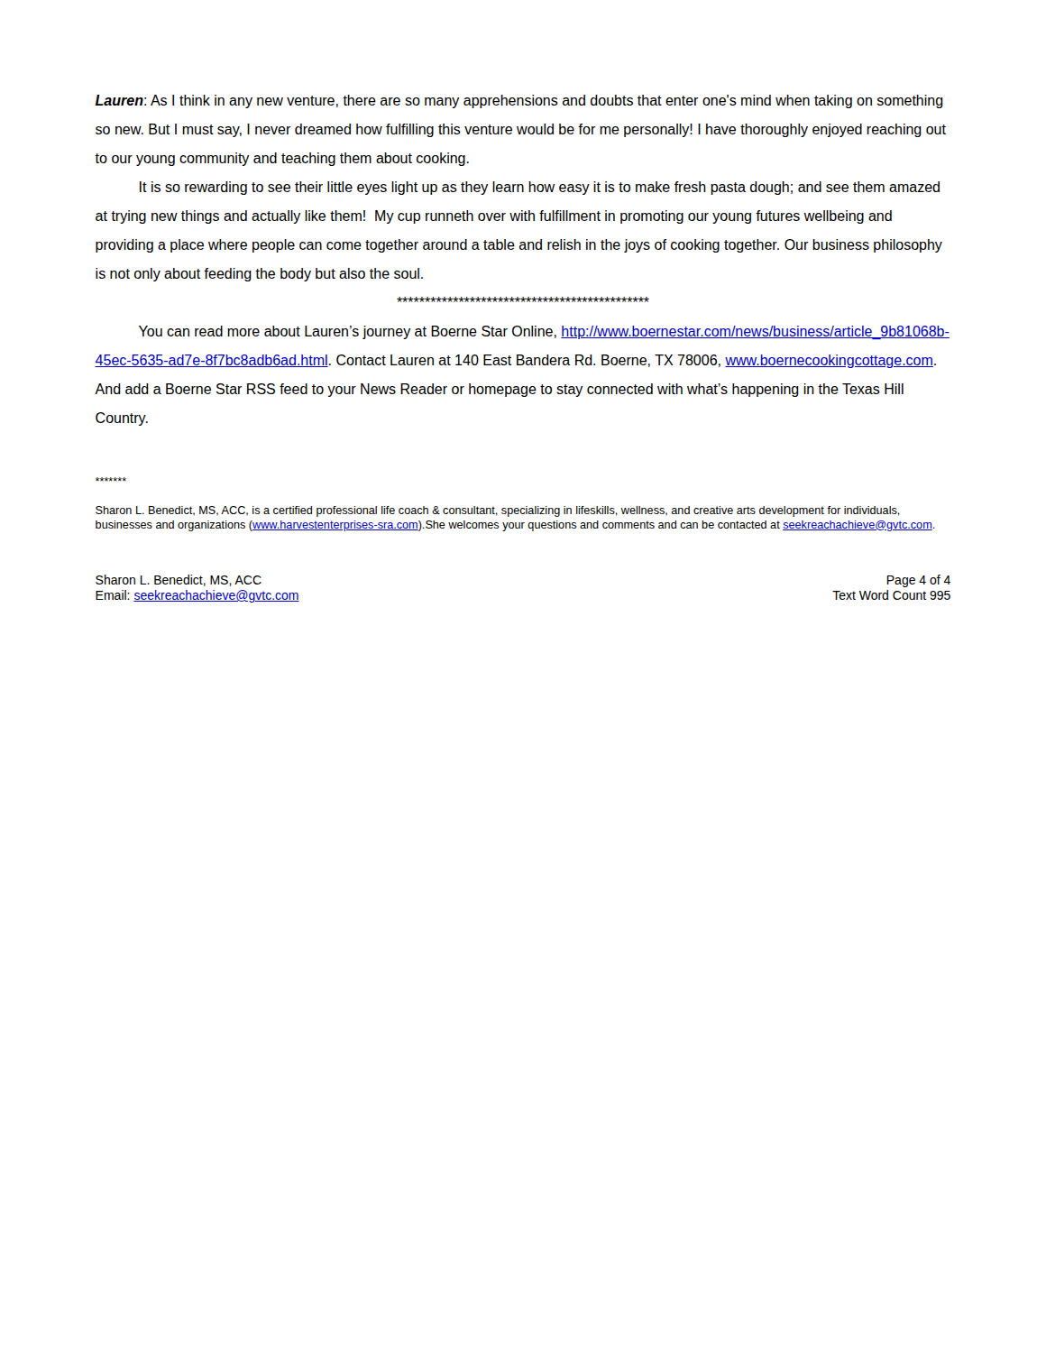Lauren: As I think in any new venture, there are so many apprehensions and doubts that enter one's mind when taking on something so new. But I must say, I never dreamed how fulfilling this venture would be for me personally! I have thoroughly enjoyed reaching out to our young community and teaching them about cooking.
It is so rewarding to see their little eyes light up as they learn how easy it is to make fresh pasta dough; and see them amazed at trying new things and actually like them! My cup runneth over with fulfillment in promoting our young futures wellbeing and providing a place where people can come together around a table and relish in the joys of cooking together. Our business philosophy is not only about feeding the body but also the soul.
*********************************************
You can read more about Lauren’s journey at Boerne Star Online, http://www.boernestar.com/news/business/article_9b81068b-45ec-5635-ad7e-8f7bc8adb6ad.html. Contact Lauren at 140 East Bandera Rd. Boerne, TX 78006, www.boernecookingcottage.com. And add a Boerne Star RSS feed to your News Reader or homepage to stay connected with what’s happening in the Texas Hill Country.
*******
Sharon L. Benedict, MS, ACC, is a certified professional life coach & consultant, specializing in lifeskills, wellness, and creative arts development for individuals, businesses and organizations (www.harvestenterprises-sra.com).She welcomes your questions and comments and can be contacted at seekreachachieve@gvtc.com.
| Sharon L. Benedict, MS, ACC | Page 4 of 4 |
| Email: seekreachachieve@gvtc.com | Text Word Count 995 |